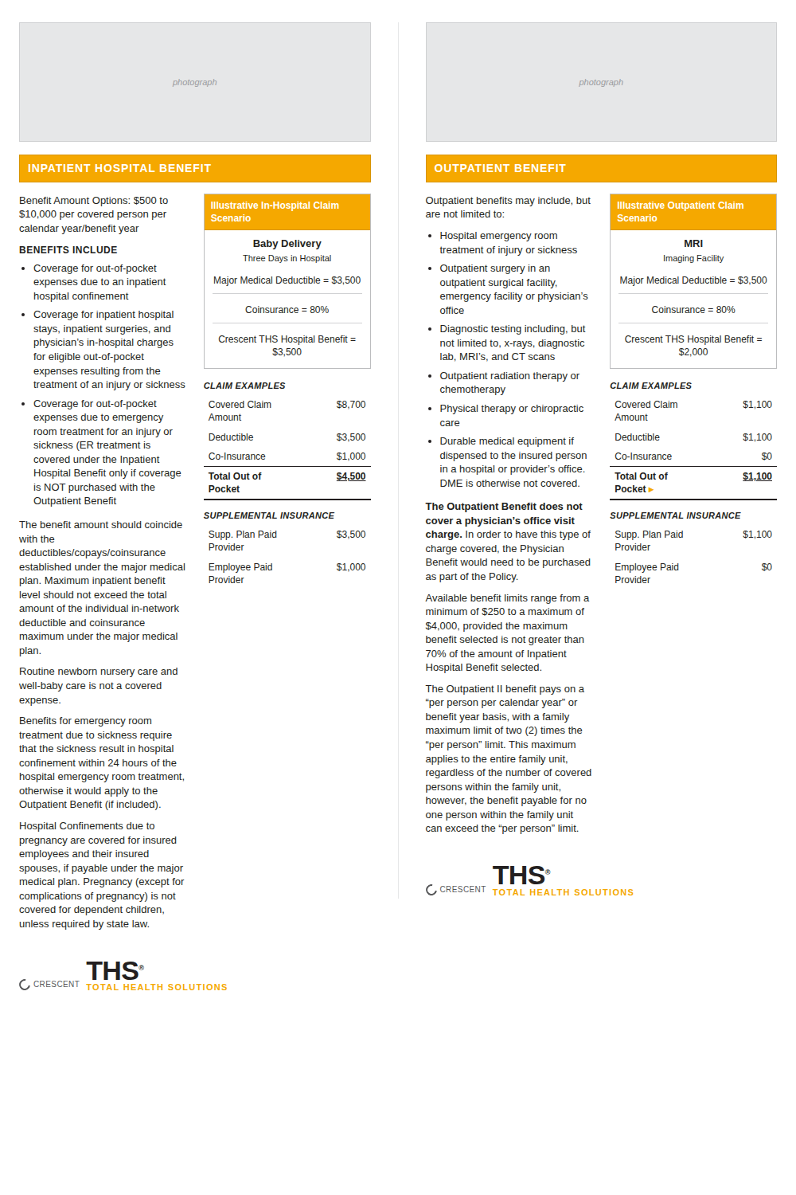photograph
Inpatient Hospital Benefit
Benefit Amount Options: $500 to $10,000 per covered person per calendar year/benefit year
Benefits Include
Coverage for out-of-pocket expenses due to an inpatient hospital confinement
Coverage for inpatient hospital stays, inpatient surgeries, and physician’s in-hospital charges for eligible out-of-pocket expenses resulting from the treatment of an injury or sickness
Coverage for out-of-pocket expenses due to emergency room treatment for an injury or sickness (ER treatment is covered under the Inpatient Hospital Benefit only if coverage is NOT purchased with the Outpatient Benefit
The benefit amount should coincide with the deductibles/copays/coinsurance established under the major medical plan. Maximum inpatient benefit level should not exceed the total amount of the individual in-network deductible and coinsurance maximum under the major medical plan.
Routine newborn nursery care and well-baby care is not a covered expense.
Benefits for emergency room treatment due to sickness require that the sickness result in hospital confinement within 24 hours of the hospital emergency room treatment, otherwise it would apply to the Outpatient Benefit (if included).
Hospital Confinements due to pregnancy are covered for insured employees and their insured spouses, if payable under the major medical plan. Pregnancy (except for complications of pregnancy) is not covered for dependent children, unless required by state law.
Illustrative In-Hospital Claim Scenario
Baby DeliveryThree Days in Hospital
Major Medical Deductible = $3,500
Coinsurance = 80%
Crescent THS Hospital Benefit = $3,500
Claim Examples
| Covered Claim Amount | $8,700 |
| Deductible | $3,500 |
| Co-Insurance | $1,000 |
| Total Out of Pocket | $4,500 |
Supplemental Insurance
| Supp. Plan Paid Provider | $3,500 |
| Employee Paid Provider | $1,000 |
Crescent THS® Total Health Solutions
photograph
Outpatient Benefit
Outpatient benefits may include, but are not limited to:
Hospital emergency room treatment of injury or sickness
Outpatient surgery in an outpatient surgical facility, emergency facility or physician’s office
Diagnostic testing including, but not limited to, x-rays, diagnostic lab, MRI’s, and CT scans
Outpatient radiation therapy or chemotherapy
Physical therapy or chiropractic care
Durable medical equipment if dispensed to the insured person in a hospital or provider’s office. DME is otherwise not covered.
The Outpatient Benefit does not cover a physician’s office visit charge. In order to have this type of charge covered, the Physician Benefit would need to be purchased as part of the Policy.
Available benefit limits range from a minimum of $250 to a maximum of $4,000, provided the maximum benefit selected is not greater than 70% of the amount of Inpatient Hospital Benefit selected.
The Outpatient II benefit pays on a “per person per calendar year” or benefit year basis, with a family maximum limit of two (2) times the “per person” limit. This maximum applies to the entire family unit, regardless of the number of covered persons within the family unit, however, the benefit payable for no one person within the family unit can exceed the “per person” limit.
Illustrative Outpatient Claim Scenario
MRIImaging Facility
Major Medical Deductible = $3,500
Coinsurance = 80%
Crescent THS Hospital Benefit = $2,000
Claim Examples
| Covered Claim Amount | $1,100 |
| Deductible | $1,100 |
| Co-Insurance | $0 |
| Total Out of Pocket ▸ | $1,100 |
Supplemental Insurance
| Supp. Plan Paid Provider | $1,100 |
| Employee Paid Provider | $0 |
Crescent THS® Total Health Solutions